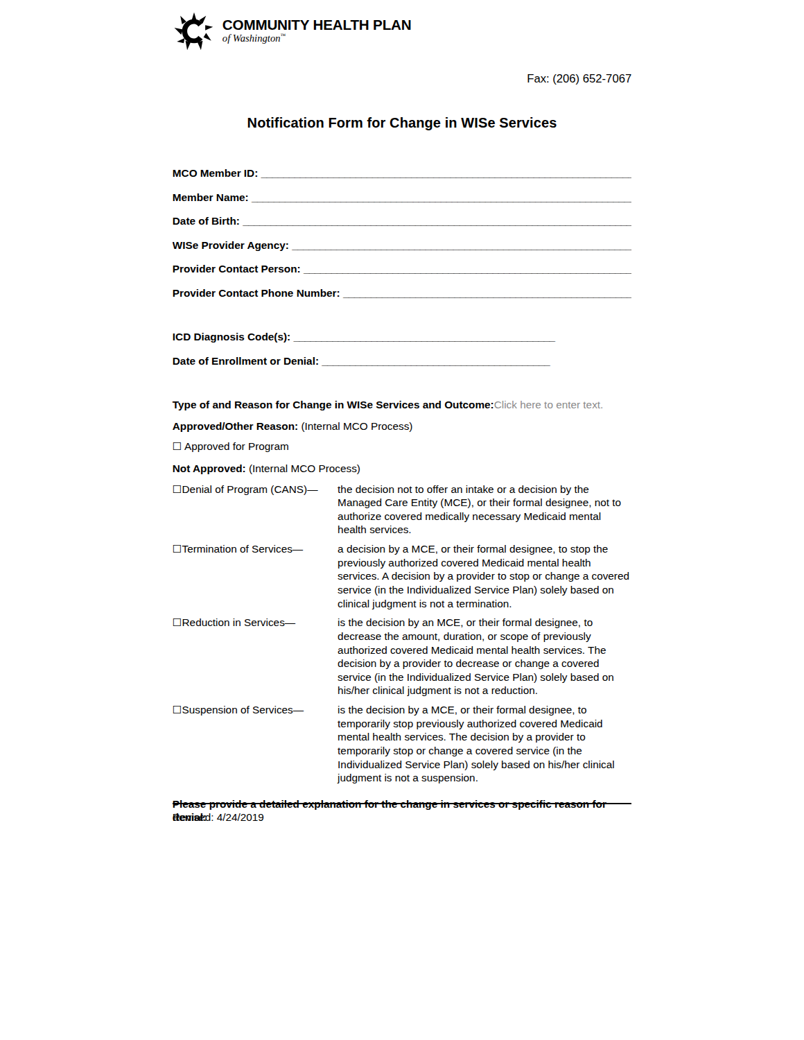COMMUNITY HEALTH PLAN
of Washington™
Fax: (206) 652-7067
Notification Form for Change in WISe Services
MCO Member ID: _______________________________________________________________________________
Member Name: ________________________________________________________________________________
Date of Birth: _________________________________________________________________________________
WISe Provider Agency: _____________________________________________________________________
Provider Contact Person: ___________________________________________________________________
Provider Contact Phone Number: _____________________________________________________________
ICD Diagnosis Code(s): _______________________________________________
Date of Enrollment or Denial: _________________________________________
Type of and Reason for Change in WISe Services and Outcome:Click here to enter text.
Approved/Other Reason: (Internal MCO Process)
☐ Approved for Program
Not Approved: (Internal MCO Process)
| ☐ Denial of Program (CANS)— | the decision not to offer an intake or a decision by the Managed Care Entity (MCE), or their formal designee, not to authorize covered medically necessary Medicaid mental health services. |
| ☐ Termination of Services— | a decision by a MCE, or their formal designee, to stop the previously authorized covered Medicaid mental health services. A decision by a provider to stop or change a covered service (in the Individualized Service Plan) solely based on clinical judgment is not a termination. |
| ☐ Reduction in Services— | is the decision by an MCE, or their formal designee, to decrease the amount, duration, or scope of previously authorized covered Medicaid mental health services. The decision by a provider to decrease or change a covered service (in the Individualized Service Plan) solely based on his/her clinical judgment is not a reduction. |
| ☐ Suspension of Services— | is the decision by a MCE, or their formal designee, to temporarily stop previously authorized covered Medicaid mental health services. The decision by a provider to temporarily stop or change a covered service (in the Individualized Service Plan) solely based on his/her clinical judgment is not a suspension. |
Please provide a detailed explanation for the change in services or specific reason for denial:
Revised: 4/24/2019